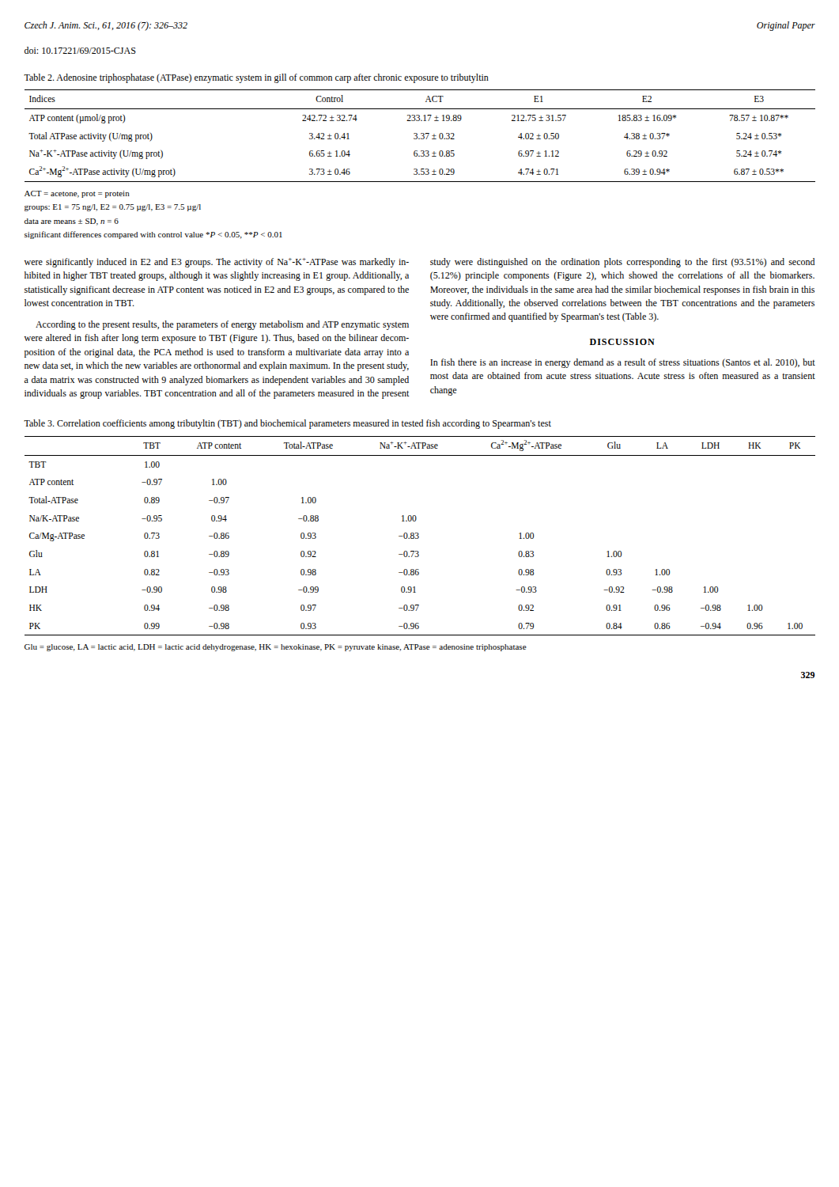Czech J. Anim. Sci., 61, 2016 (7): 326–332
Original Paper
doi: 10.17221/69/2015-CJAS
Table 2. Adenosine triphosphatase (ATPase) enzymatic system in gill of common carp after chronic exposure to tributyltin
| Indices | Control | ACT | E1 | E2 | E3 |
| --- | --- | --- | --- | --- | --- |
| ATP content (µmol/g prot) | 242.72 ± 32.74 | 233.17 ± 19.89 | 212.75 ± 31.57 | 185.83 ± 16.09* | 78.57 ± 10.87** |
| Total ATPase activity (U/mg prot) | 3.42 ± 0.41 | 3.37 ± 0.32 | 4.02 ± 0.50 | 4.38 ± 0.37* | 5.24 ± 0.53* |
| Na + -K + -ATPase activity (U/mg prot) | 6.65 ± 1.04 | 6.33 ± 0.85 | 6.97 ± 1.12 | 6.29 ± 0.92 | 5.24 ± 0.74* |
| Ca 2+ -Mg 2+ -ATPase activity (U/mg prot) | 3.73 ± 0.46 | 3.53 ± 0.29 | 4.74 ± 0.71 | 6.39 ± 0.94* | 6.87 ± 0.53** |
ACT = acetone, prot = protein
groups: E1 = 75 ng/l, E2 = 0.75 µg/l, E3 = 7.5 µg/l
data are means ± SD, n = 6
significant differences compared with control value *P < 0.05, **P < 0.01
were significantly induced in E2 and E3 groups. The activity of Na+-K+-ATPase was markedly inhibited in higher TBT treated groups, although it was slightly increasing in E1 group. Additionally, a statistically significant decrease in ATP content was noticed in E2 and E3 groups, as compared to the lowest concentration in TBT.
According to the present results, the parameters of energy metabolism and ATP enzymatic system were altered in fish after long term exposure to TBT (Figure 1). Thus, based on the bilinear decomposition of the original data, the PCA method is used to transform a multivariate data array into a new data set, in which the new variables are orthonormal and explain maximum. In the present study, a data matrix was constructed with 9 analyzed biomarkers as independent variables and 30 sampled individuals as group variables. TBT concentration and all of the parameters measured in the present study were distinguished on the ordination plots corresponding to the first (93.51%) and second (5.12%) principle components (Figure 2), which showed the correlations of all the biomarkers. Moreover, the individuals in the same area had the similar biochemical responses in fish brain in this study. Additionally, the observed correlations between the TBT concentrations and the parameters were confirmed and quantified by Spearman's test (Table 3).
DISCUSSION
In fish there is an increase in energy demand as a result of stress situations (Santos et al. 2010), but most data are obtained from acute stress situations. Acute stress is often measured as a transient change
Table 3. Correlation coefficients among tributyltin (TBT) and biochemical parameters measured in tested fish according to Spearman's test
| | TBT | ATP content | Total-ATPase | Na + -K + -ATPase | Ca 2+ -Mg 2+ -ATPase | Glu | LA | LDH | HK | PK |
| --- | --- | --- | --- | --- | --- | --- | --- | --- | --- | --- |
| TBT | 1.00 | | | | | | | | | |
| ATP content | −0.97 | 1.00 | | | | | | | | |
| Total-ATPase | 0.89 | −0.97 | 1.00 | | | | | | | |
| Na/K-ATPase | −0.95 | 0.94 | −0.88 | 1.00 | | | | | | |
| Ca/Mg-ATPase | 0.73 | −0.86 | 0.93 | −0.83 | 1.00 | | | | | |
| Glu | 0.81 | −0.89 | 0.92 | −0.73 | 0.83 | 1.00 | | | | |
| LA | 0.82 | −0.93 | 0.98 | −0.86 | 0.98 | 0.93 | 1.00 | | | |
| LDH | −0.90 | 0.98 | −0.99 | 0.91 | −0.93 | −0.92 | −0.98 | 1.00 | | |
| HK | 0.94 | −0.98 | 0.97 | −0.97 | 0.92 | 0.91 | 0.96 | −0.98 | 1.00 | |
| PK | 0.99 | −0.98 | 0.93 | −0.96 | 0.79 | 0.84 | 0.86 | −0.94 | 0.96 | 1.00 |
Glu = glucose, LA = lactic acid, LDH = lactic acid dehydrogenase, HK = hexokinase, PK = pyruvate kinase, ATPase = adenosine triphosphatase
329